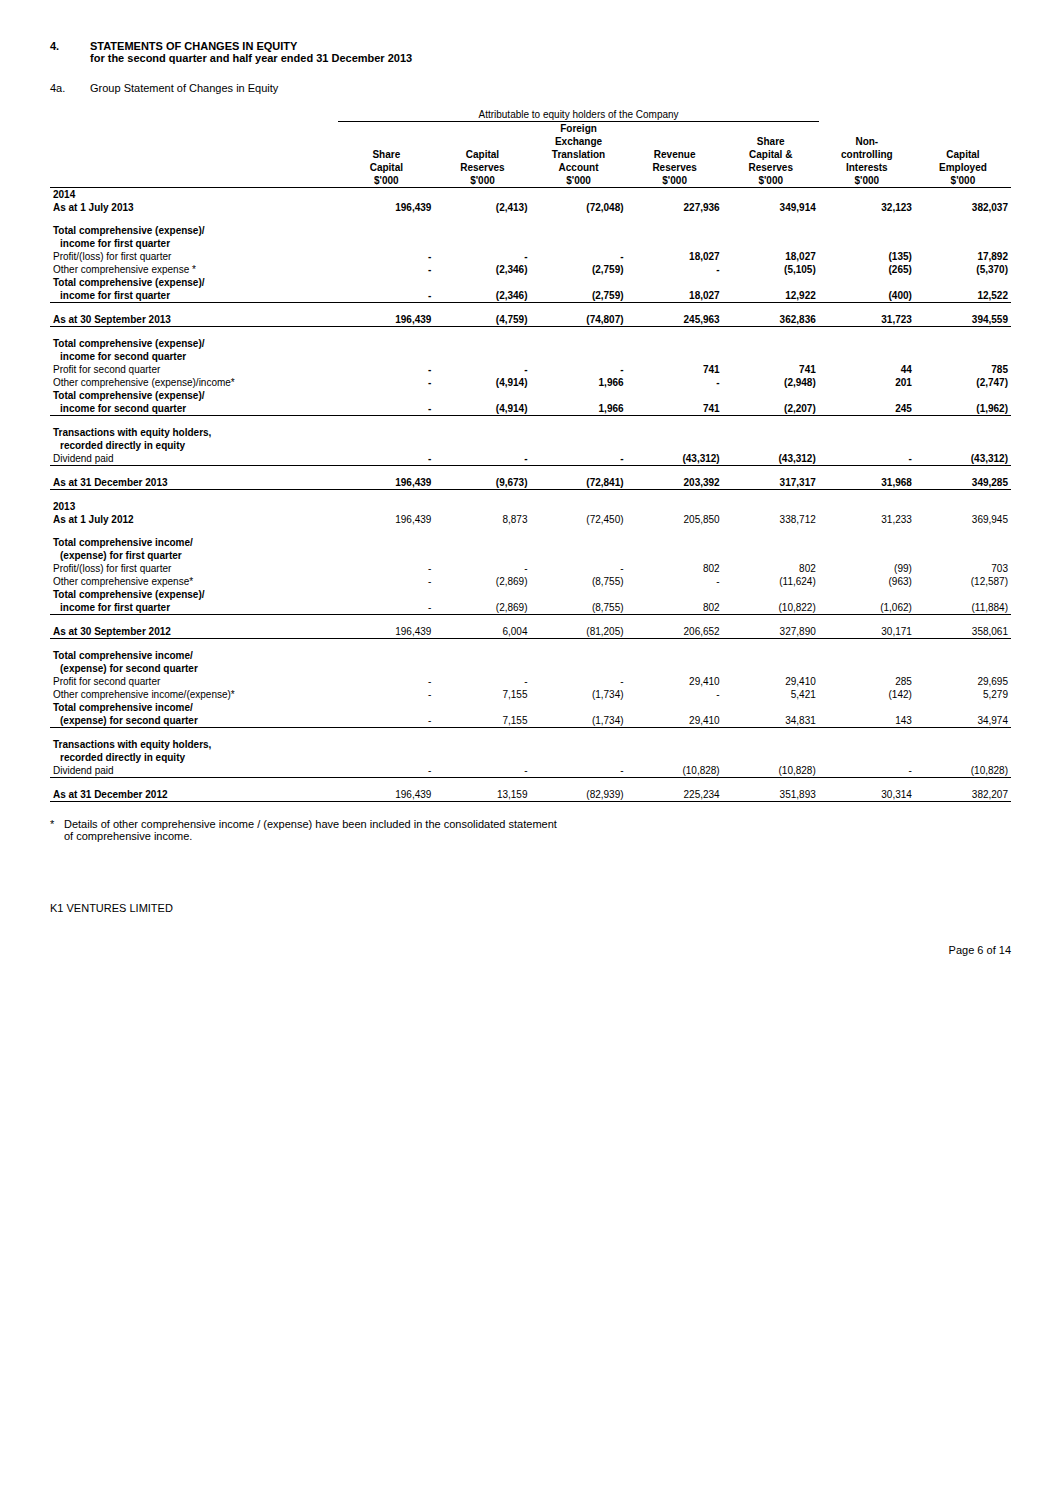4.
STATEMENTS OF CHANGES IN EQUITY
for the second quarter and half year ended 31 December 2013
4a.
Group Statement of Changes in Equity
| | Attributable to equity holders of the Company | | |
| --- | --- | --- | --- |
| | | | Foreign | | | | |
| | | | Exchange | | Share | Non- | |
| | Share | Capital | Translation | Revenue | Capital & | controlling | Capital |
| | Capital | Reserves | Account | Reserves | Reserves | Interests | Employed |
| | $'000 | $'000 | $'000 | $'000 | $'000 | $'000 | $'000 |
| 2014 | |
| As at 1 July 2013 | 196,439 | (2,413) | (72,048) | 227,936 | 349,914 | 32,123 | 382,037 |
| Total comprehensive (expense)/ | |
| income for first quarter | |
| Profit/(loss) for first quarter | - | - | - | 18,027 | 18,027 | (135) | 17,892 |
| Other comprehensive expense * | - | (2,346) | (2,759) | - | (5,105) | (265) | (5,370) |
| Total comprehensive (expense)/ | |
| income for first quarter | - | (2,346) | (2,759) | 18,027 | 12,922 | (400) | 12,522 |
| As at 30 September 2013 | 196,439 | (4,759) | (74,807) | 245,963 | 362,836 | 31,723 | 394,559 |
| Total comprehensive (expense)/ | |
| income for second quarter | |
| Profit for second quarter | - | - | - | 741 | 741 | 44 | 785 |
| Other comprehensive (expense)/income* | - | (4,914) | 1,966 | - | (2,948) | 201 | (2,747) |
| Total comprehensive (expense)/ | |
| income for second quarter | - | (4,914) | 1,966 | 741 | (2,207) | 245 | (1,962) |
| Transactions with equity holders, | |
| recorded directly in equity | |
| Dividend paid | - | - | - | (43,312) | (43,312) | - | (43,312) |
| As at 31 December 2013 | 196,439 | (9,673) | (72,841) | 203,392 | 317,317 | 31,968 | 349,285 |
| 2013 | |
| As at 1 July 2012 | 196,439 | 8,873 | (72,450) | 205,850 | 338,712 | 31,233 | 369,945 |
| Total comprehensive income/ | |
| (expense) for first quarter | |
| Profit/(loss) for first quarter | - | - | - | 802 | 802 | (99) | 703 |
| Other comprehensive expense* | - | (2,869) | (8,755) | - | (11,624) | (963) | (12,587) |
| Total comprehensive (expense)/ | |
| income for first quarter | - | (2,869) | (8,755) | 802 | (10,822) | (1,062) | (11,884) |
| As at 30 September 2012 | 196,439 | 6,004 | (81,205) | 206,652 | 327,890 | 30,171 | 358,061 |
| Total comprehensive income/ | |
| (expense) for second quarter | |
| Profit for second quarter | - | - | - | 29,410 | 29,410 | 285 | 29,695 |
| Other comprehensive income/(expense)* | - | 7,155 | (1,734) | - | 5,421 | (142) | 5,279 |
| Total comprehensive income/ | |
| (expense) for second quarter | - | 7,155 | (1,734) | 29,410 | 34,831 | 143 | 34,974 |
| Transactions with equity holders, | |
| recorded directly in equity | |
| Dividend paid | - | - | - | (10,828) | (10,828) | - | (10,828) |
| As at 31 December 2012 | 196,439 | 13,159 | (82,939) | 225,234 | 351,893 | 30,314 | 382,207 |
*
Details of other comprehensive income / (expense) have been included in the consolidated statement
of comprehensive income.
K1 VENTURES LIMITED
Page 6 of 14